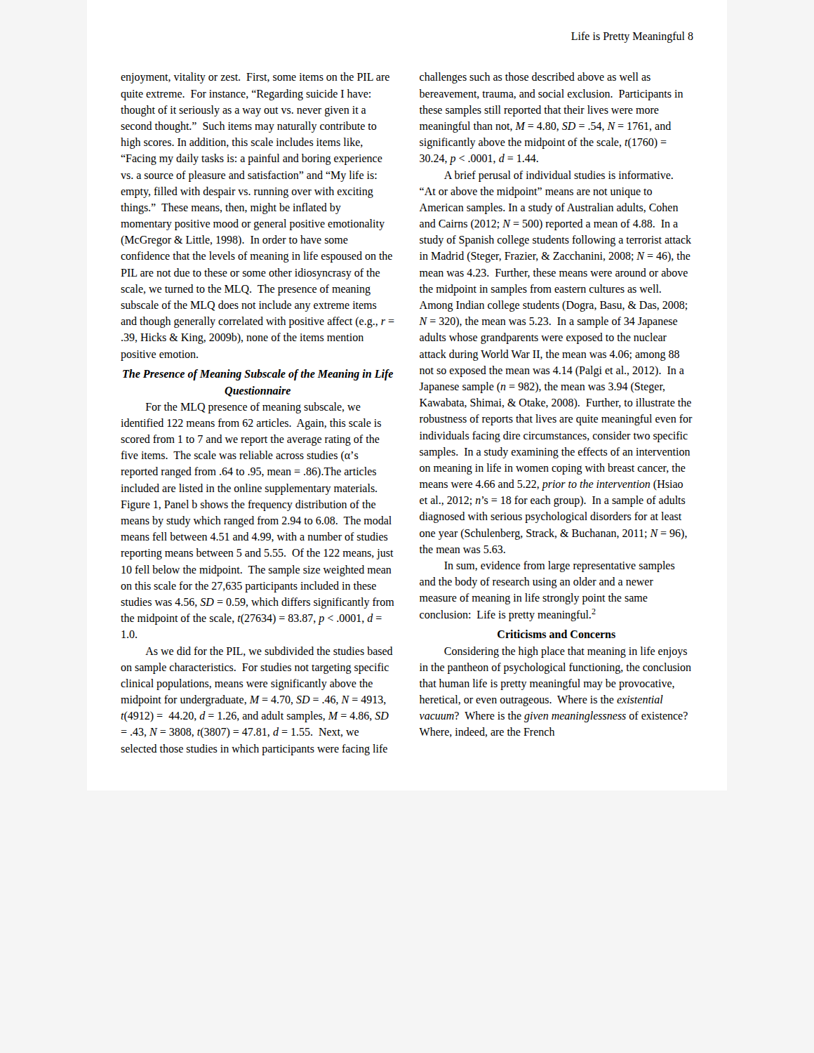Life is Pretty Meaningful 8
enjoyment, vitality or zest. First, some items on the PIL are quite extreme. For instance, “Regarding suicide I have: thought of it seriously as a way out vs. never given it a second thought.” Such items may naturally contribute to high scores. In addition, this scale includes items like, “Facing my daily tasks is: a painful and boring experience vs. a source of pleasure and satisfaction” and “My life is: empty, filled with despair vs. running over with exciting things.” These means, then, might be inflated by momentary positive mood or general positive emotionality (McGregor & Little, 1998). In order to have some confidence that the levels of meaning in life espoused on the PIL are not due to these or some other idiosyncrasy of the scale, we turned to the MLQ. The presence of meaning subscale of the MLQ does not include any extreme items and though generally correlated with positive affect (e.g., r = .39, Hicks & King, 2009b), none of the items mention positive emotion.
The Presence of Meaning Subscale of the Meaning in Life Questionnaire
For the MLQ presence of meaning subscale, we identified 122 means from 62 articles. Again, this scale is scored from 1 to 7 and we report the average rating of the five items. The scale was reliable across studies (α’s reported ranged from .64 to .95, mean = .86).The articles included are listed in the online supplementary materials. Figure 1, Panel b shows the frequency distribution of the means by study which ranged from 2.94 to 6.08. The modal means fell between 4.51 and 4.99, with a number of studies reporting means between 5 and 5.55. Of the 122 means, just 10 fell below the midpoint. The sample size weighted mean on this scale for the 27,635 participants included in these studies was 4.56, SD = 0.59, which differs significantly from the midpoint of the scale, t(27634) = 83.87, p < .0001, d = 1.0.
As we did for the PIL, we subdivided the studies based on sample characteristics. For studies not targeting specific clinical populations, means were significantly above the midpoint for undergraduate, M = 4.70, SD = .46, N = 4913, t(4912) = 44.20, d = 1.26, and adult samples, M = 4.86, SD = .43, N = 3808, t(3807) = 47.81, d = 1.55. Next, we selected those studies in which participants were facing life challenges such as those described above as well as bereavement, trauma, and social exclusion. Participants in these samples still reported that their lives were more meaningful than not, M = 4.80, SD = .54, N = 1761, and significantly above the midpoint of the scale, t(1760) = 30.24, p < .0001, d = 1.44.
A brief perusal of individual studies is informative. “At or above the midpoint” means are not unique to American samples. In a study of Australian adults, Cohen and Cairns (2012; N = 500) reported a mean of 4.88. In a study of Spanish college students following a terrorist attack in Madrid (Steger, Frazier, & Zacchanini, 2008; N = 46), the mean was 4.23. Further, these means were around or above the midpoint in samples from eastern cultures as well. Among Indian college students (Dogra, Basu, & Das, 2008; N = 320), the mean was 5.23. In a sample of 34 Japanese adults whose grandparents were exposed to the nuclear attack during World War II, the mean was 4.06; among 88 not so exposed the mean was 4.14 (Palgi et al., 2012). In a Japanese sample (n = 982), the mean was 3.94 (Steger, Kawabata, Shimai, & Otake, 2008). Further, to illustrate the robustness of reports that lives are quite meaningful even for individuals facing dire circumstances, consider two specific samples. In a study examining the effects of an intervention on meaning in life in women coping with breast cancer, the means were 4.66 and 5.22, prior to the intervention (Hsiao et al., 2012; n’s = 18 for each group). In a sample of adults diagnosed with serious psychological disorders for at least one year (Schulenberg, Strack, & Buchanan, 2011; N = 96), the mean was 5.63.
In sum, evidence from large representative samples and the body of research using an older and a newer measure of meaning in life strongly point the same conclusion: Life is pretty meaningful.2
Criticisms and Concerns
Considering the high place that meaning in life enjoys in the pantheon of psychological functioning, the conclusion that human life is pretty meaningful may be provocative, heretical, or even outrageous. Where is the existential vacuum? Where is the given meaninglessness of existence? Where, indeed, are the French